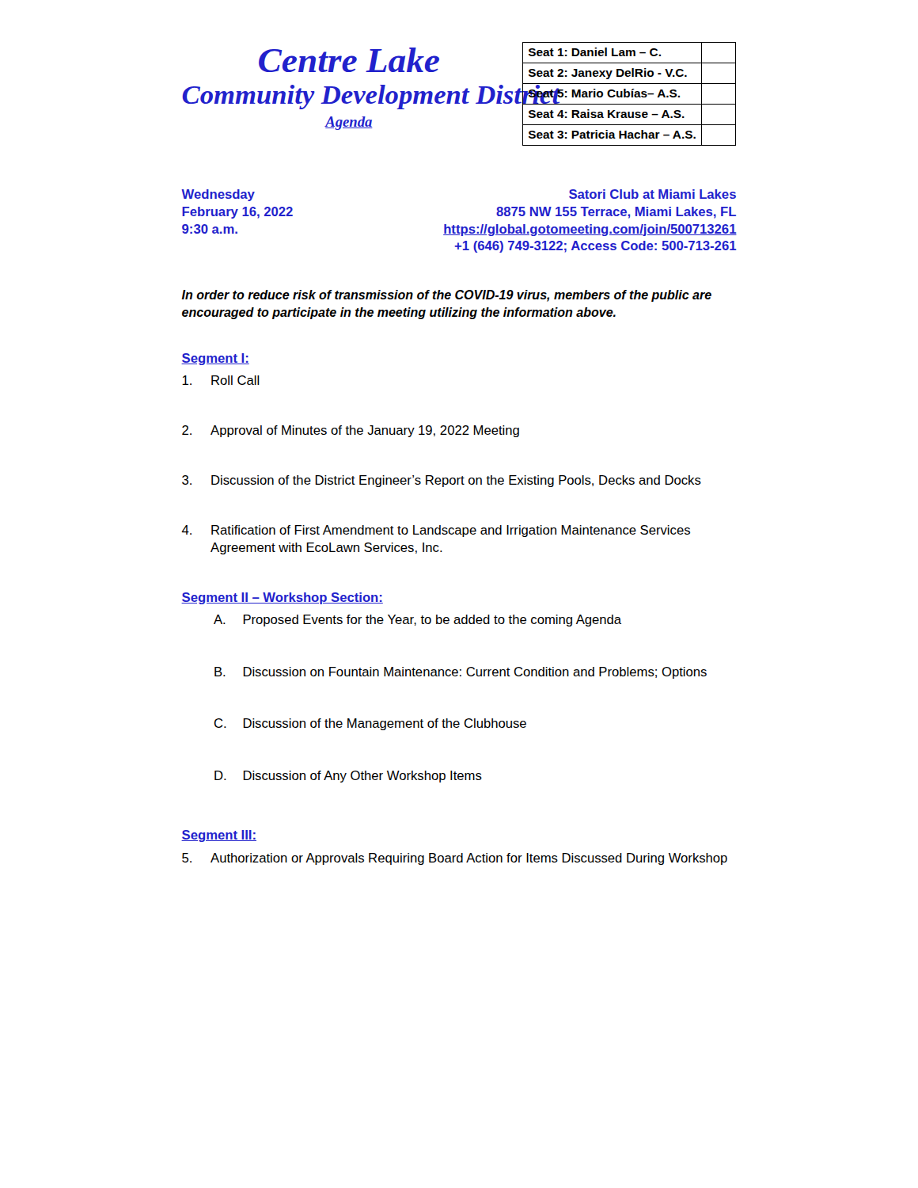| Seat 1: Daniel Lam – C. | |
| Seat 2: Janexy DelRio - V.C. | |
| Seat 5: Mario Cubías– A.S. | |
| Seat 4: Raisa Krause – A.S. | |
| Seat 3: Patricia Hachar – A.S. | |
Centre Lake
Community Development District
Agenda
| Wednesday | Satori Club at Miami Lakes |
| February 16, 2022 | 8875 NW 155 Terrace, Miami Lakes, FL |
| 9:30 a.m. | https://global.gotomeeting.com/join/500713261 |
| | +1 (646) 749-3122; Access Code: 500-713-261 |
In order to reduce risk of transmission of the COVID-19 virus, members of the public are encouraged to participate in the meeting utilizing the information above.
Segment I:
1. Roll Call
2. Approval of Minutes of the January 19, 2022 Meeting
3. Discussion of the District Engineer’s Report on the Existing Pools, Decks and Docks
4. Ratification of First Amendment to Landscape and Irrigation Maintenance Services Agreement with EcoLawn Services, Inc.
Segment II – Workshop Section:
A. Proposed Events for the Year, to be added to the coming Agenda
B. Discussion on Fountain Maintenance: Current Condition and Problems; Options
C. Discussion of the Management of the Clubhouse
D. Discussion of Any Other Workshop Items
Segment III:
5. Authorization or Approvals Requiring Board Action for Items Discussed During Workshop